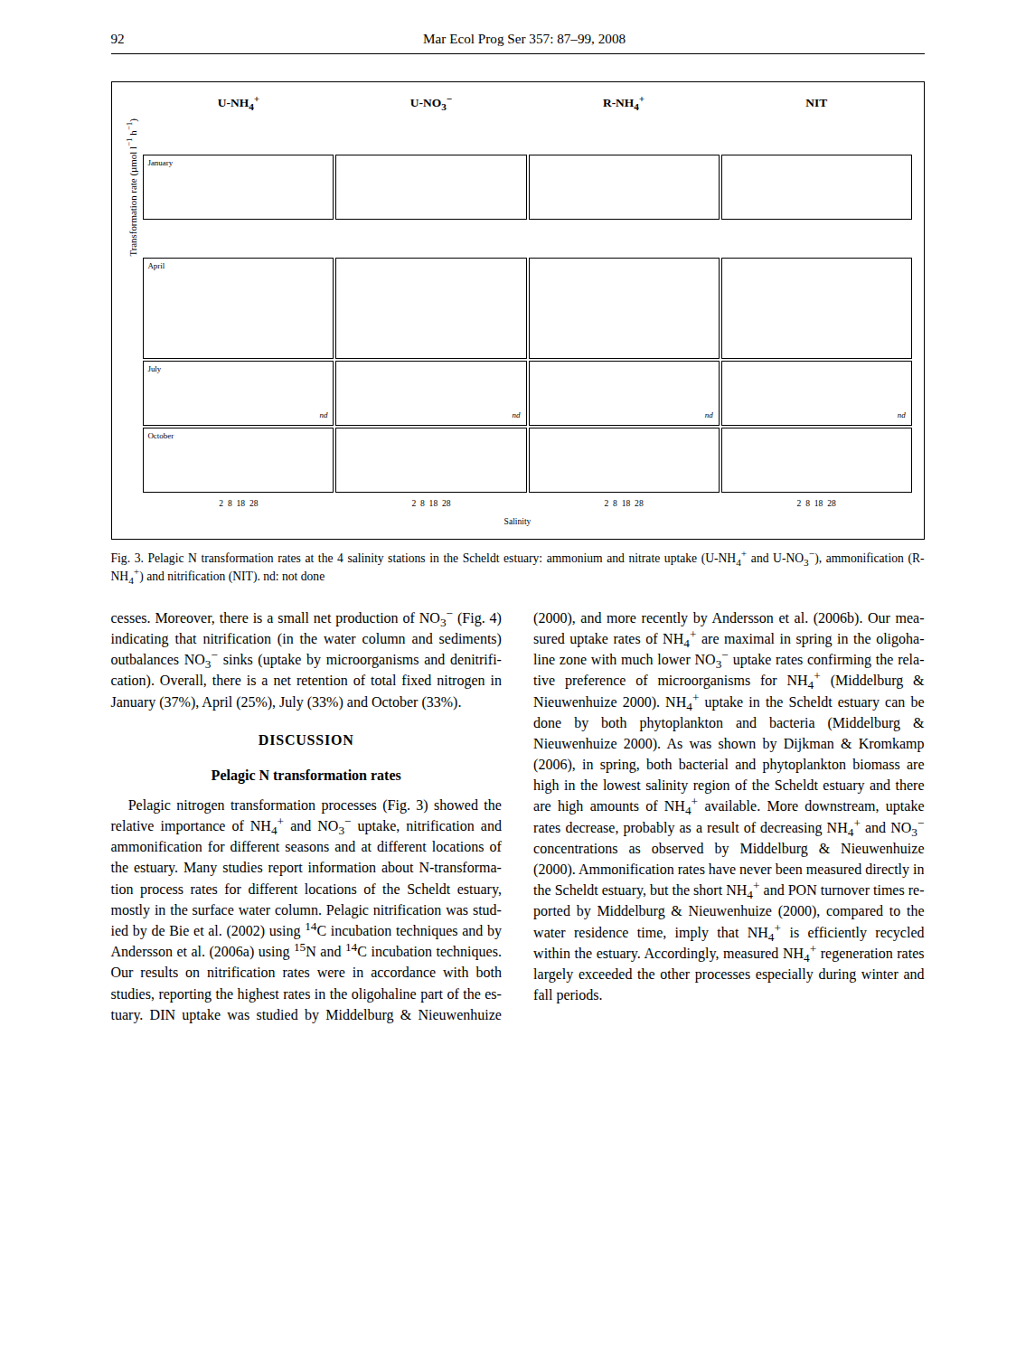92 Mar Ecol Prog Ser 357: 87–99, 2008
U-NH4+
U-NO3−
R-NH4+
NIT
Transformation rate (µmol l−1 h−1)
January
April
July nd
nd
nd
nd
October
2 8 18 28
2 8 18 28
2 8 18 28
2 8 18 28
Salinity
Fig. 3. Pelagic N transformation rates at the 4 salinity stations in the Scheldt estuary: ammonium and nitrate uptake (U-NH4+ and U-NO3−), ammonification (R-NH4+) and nitrification (NIT). nd: not done
cesses. Moreover, there is a small net production of NO3− (Fig. 4) indicating that nitrification (in the water column and sediments) outbalances NO3− sinks (uptake by microorganisms and denitrification). Overall, there is a net retention of total fixed nitrogen in January (37%), April (25%), July (33%) and October (33%).
DISCUSSION
Pelagic N transformation rates
Pelagic nitrogen transformation processes (Fig. 3) showed the relative importance of NH4+ and NO3− uptake, nitrification and ammonification for different seasons and at different locations of the estuary. Many studies report information about N-transformation process rates for different locations of the Scheldt estuary, mostly in the surface water column. Pelagic nitrification was studied by de Bie et al. (2002) using 14C incubation techniques and by Andersson et al. (2006a) using 15N and 14C incubation techniques. Our results on nitrification rates were in accordance with both studies, reporting the highest rates in the oligohaline part of the estuary. DIN uptake was studied by Middelburg & Nieuwenhuize (2000), and more recently by Andersson et al. (2006b). Our measured uptake rates of NH4+ are maximal in spring in the oligohaline zone with much lower NO3− uptake rates confirming the relative preference of microorganisms for NH4+ (Middelburg & Nieuwenhuize 2000). NH4+ uptake in the Scheldt estuary can be done by both phytoplankton and bacteria (Middelburg & Nieuwenhuize 2000). As was shown by Dijkman & Kromkamp (2006), in spring, both bacterial and phytoplankton biomass are high in the lowest salinity region of the Scheldt estuary and there are high amounts of NH4+ available. More downstream, uptake rates decrease, probably as a result of decreasing NH4+ and NO3− concentrations as observed by Middelburg & Nieuwenhuize (2000). Ammonification rates have never been measured directly in the Scheldt estuary, but the short NH4+ and PON turnover times reported by Middelburg & Nieuwenhuize (2000), compared to the water residence time, imply that NH4+ is efficiently recycled within the estuary. Accordingly, measured NH4+ regeneration rates largely exceeded the other processes especially during winter and fall periods.